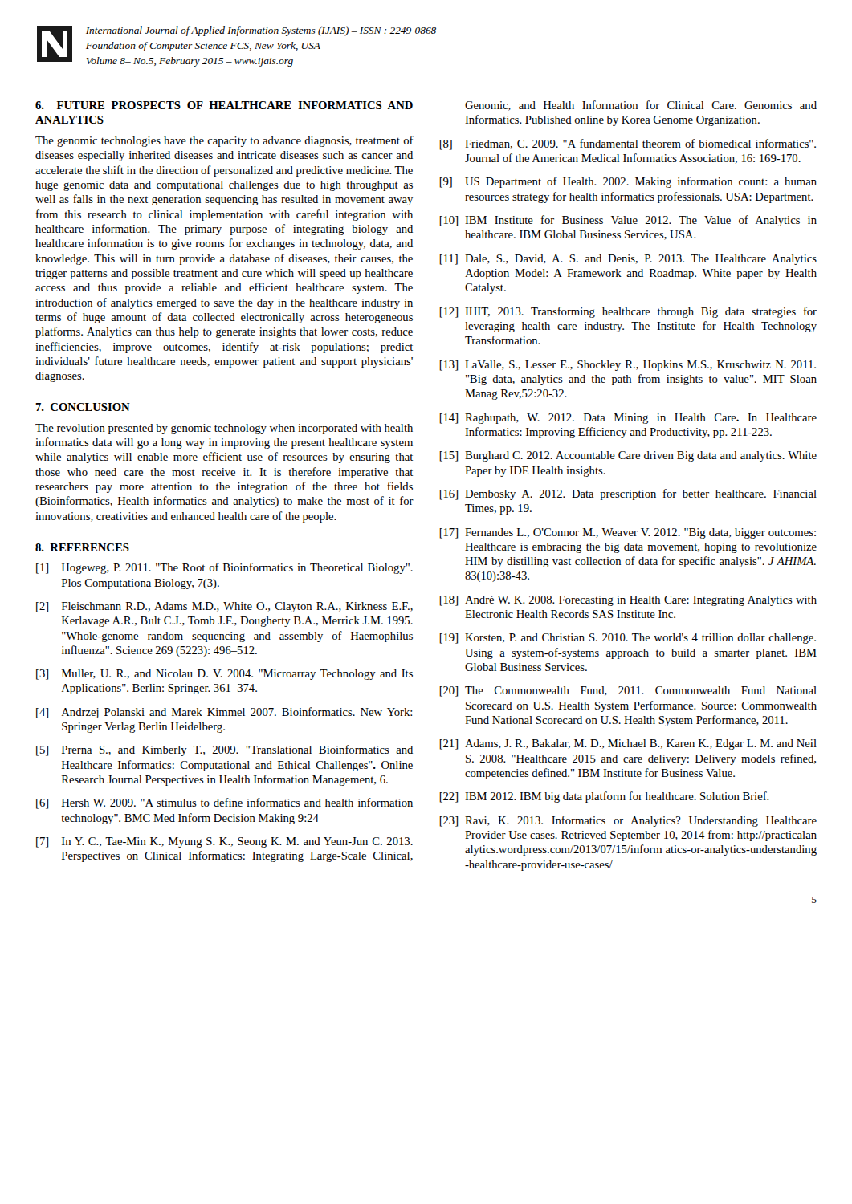International Journal of Applied Information Systems (IJAIS) – ISSN : 2249-0868
Foundation of Computer Science FCS, New York, USA
Volume 8– No.5, February 2015 – www.ijais.org
6. FUTURE PROSPECTS OF HEALTHCARE INFORMATICS AND ANALYTICS
The genomic technologies have the capacity to advance diagnosis, treatment of diseases especially inherited diseases and intricate diseases such as cancer and accelerate the shift in the direction of personalized and predictive medicine. The huge genomic data and computational challenges due to high throughput as well as falls in the next generation sequencing has resulted in movement away from this research to clinical implementation with careful integration with healthcare information. The primary purpose of integrating biology and healthcare information is to give rooms for exchanges in technology, data, and knowledge. This will in turn provide a database of diseases, their causes, the trigger patterns and possible treatment and cure which will speed up healthcare access and thus provide a reliable and efficient healthcare system. The introduction of analytics emerged to save the day in the healthcare industry in terms of huge amount of data collected electronically across heterogeneous platforms. Analytics can thus help to generate insights that lower costs, reduce inefficiencies, improve outcomes, identify at-risk populations; predict individuals' future healthcare needs, empower patient and support physicians' diagnoses.
7. CONCLUSION
The revolution presented by genomic technology when incorporated with health informatics data will go a long way in improving the present healthcare system while analytics will enable more efficient use of resources by ensuring that those who need care the most receive it. It is therefore imperative that researchers pay more attention to the integration of the three hot fields (Bioinformatics, Health informatics and analytics) to make the most of it for innovations, creativities and enhanced health care of the people.
8. REFERENCES
Hogeweg, P. 2011. "The Root of Bioinformatics in Theoretical Biology". Plos Computationa Biology, 7(3).
Fleischmann R.D., Adams M.D., White O., Clayton R.A., Kirkness E.F., Kerlavage A.R., Bult C.J., Tomb J.F., Dougherty B.A., Merrick J.M. 1995. "Whole-genome random sequencing and assembly of Haemophilus influenza". Science 269 (5223): 496–512.
Muller, U. R., and Nicolau D. V. 2004. "Microarray Technology and Its Applications". Berlin: Springer. 361–374.
Andrzej Polanski and Marek Kimmel 2007. Bioinformatics. New York: Springer Verlag Berlin Heidelberg.
Prerna S., and Kimberly T., 2009. "Translational Bioinformatics and Healthcare Informatics: Computational and Ethical Challenges". Online Research Journal Perspectives in Health Information Management, 6.
Hersh W. 2009. "A stimulus to define informatics and health information technology". BMC Med Inform Decision Making 9:24
In Y. C., Tae-Min K., Myung S. K., Seong K. M. and Yeun-Jun C. 2013. Perspectives on Clinical Informatics: Integrating Large-Scale Clinical, Genomic, and Health Information for Clinical Care. Genomics and Informatics. Published online by Korea Genome Organization.
Friedman, C. 2009. "A fundamental theorem of biomedical informatics". Journal of the American Medical Informatics Association, 16: 169-170.
US Department of Health. 2002. Making information count: a human resources strategy for health informatics professionals. USA: Department.
IBM Institute for Business Value 2012. The Value of Analytics in healthcare. IBM Global Business Services, USA.
Dale, S., David, A. S. and Denis, P. 2013. The Healthcare Analytics Adoption Model: A Framework and Roadmap. White paper by Health Catalyst.
IHIT, 2013. Transforming healthcare through Big data strategies for leveraging health care industry. The Institute for Health Technology Transformation.
LaValle, S., Lesser E., Shockley R., Hopkins M.S., Kruschwitz N. 2011. "Big data, analytics and the path from insights to value". MIT Sloan Manag Rev,52:20-32.
Raghupath, W. 2012. Data Mining in Health Care. In Healthcare Informatics: Improving Efficiency and Productivity, pp. 211-223.
Burghard C. 2012. Accountable Care driven Big data and analytics. White Paper by IDE Health insights.
Dembosky A. 2012. Data prescription for better healthcare. Financial Times, pp. 19.
Fernandes L., O'Connor M., Weaver V. 2012. "Big data, bigger outcomes: Healthcare is embracing the big data movement, hoping to revolutionize HIM by distilling vast collection of data for specific analysis". J AHIMA. 83(10):38-43.
André W. K. 2008. Forecasting in Health Care: Integrating Analytics with Electronic Health Records SAS Institute Inc.
Korsten, P. and Christian S. 2010. The world's 4 trillion dollar challenge. Using a system-of-systems approach to build a smarter planet. IBM Global Business Services.
The Commonwealth Fund, 2011. Commonwealth Fund National Scorecard on U.S. Health System Performance. Source: Commonwealth Fund National Scorecard on U.S. Health System Performance, 2011.
Adams, J. R., Bakalar, M. D., Michael B., Karen K., Edgar L. M. and Neil S. 2008. "Healthcare 2015 and care delivery: Delivery models refined, competencies defined." IBM Institute for Business Value.
IBM 2012. IBM big data platform for healthcare. Solution Brief.
Ravi, K. 2013. Informatics or Analytics? Understanding Healthcare Provider Use cases. Retrieved September 10, 2014 from: http://practicalanalytics.wordpress.com/2013/07/15/inform atics-or-analytics-understanding-healthcare-provider-use-cases/
5